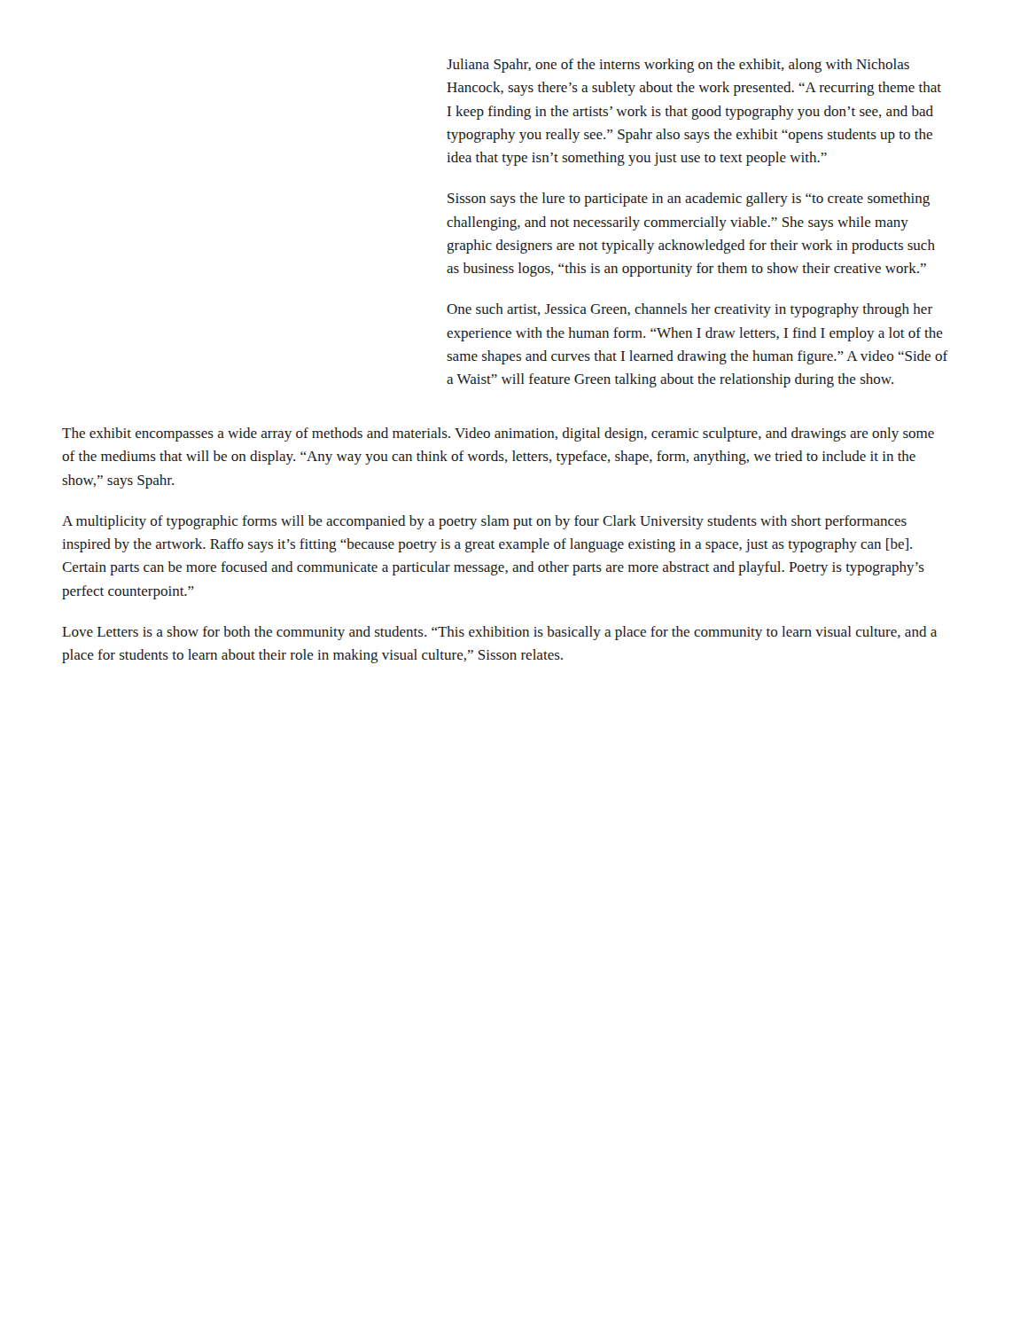Juliana Spahr, one of the interns working on the exhibit, along with Nicholas Hancock, says there’s a sublety about the work presented. “A recurring theme that I keep finding in the artists’ work is that good typography you don’t see, and bad typography you really see.” Spahr also says the exhibit “opens students up to the idea that type isn’t something you just use to text people with.”
Sisson says the lure to participate in an academic gallery is “to create something challenging, and not necessarily commercially viable.” She says while many graphic designers are not typically acknowledged for their work in products such as business logos, “this is an opportunity for them to show their creative work.”
One such artist, Jessica Green, channels her creativity in typography through her experience with the human form. “When I draw letters, I find I employ a lot of the same shapes and curves that I learned drawing the human figure.” A video “Side of a Waist” will feature Green talking about the relationship during the show.
The exhibit encompasses a wide array of methods and materials. Video animation, digital design, ceramic sculpture, and drawings are only some of the mediums that will be on display. “Any way you can think of words, letters, typeface, shape, form, anything, we tried to include it in the show,” says Spahr.
A multiplicity of typographic forms will be accompanied by a poetry slam put on by four Clark University students with short performances inspired by the artwork. Raffo says it’s fitting “because poetry is a great example of language existing in a space, just as typography can [be]. Certain parts can be more focused and communicate a particular message, and other parts are more abstract and playful. Poetry is typography’s perfect counterpoint.”
Love Letters is a show for both the community and students. “This exhibition is basically a place for the community to learn visual culture, and a place for students to learn about their role in making visual culture,” Sisson relates.